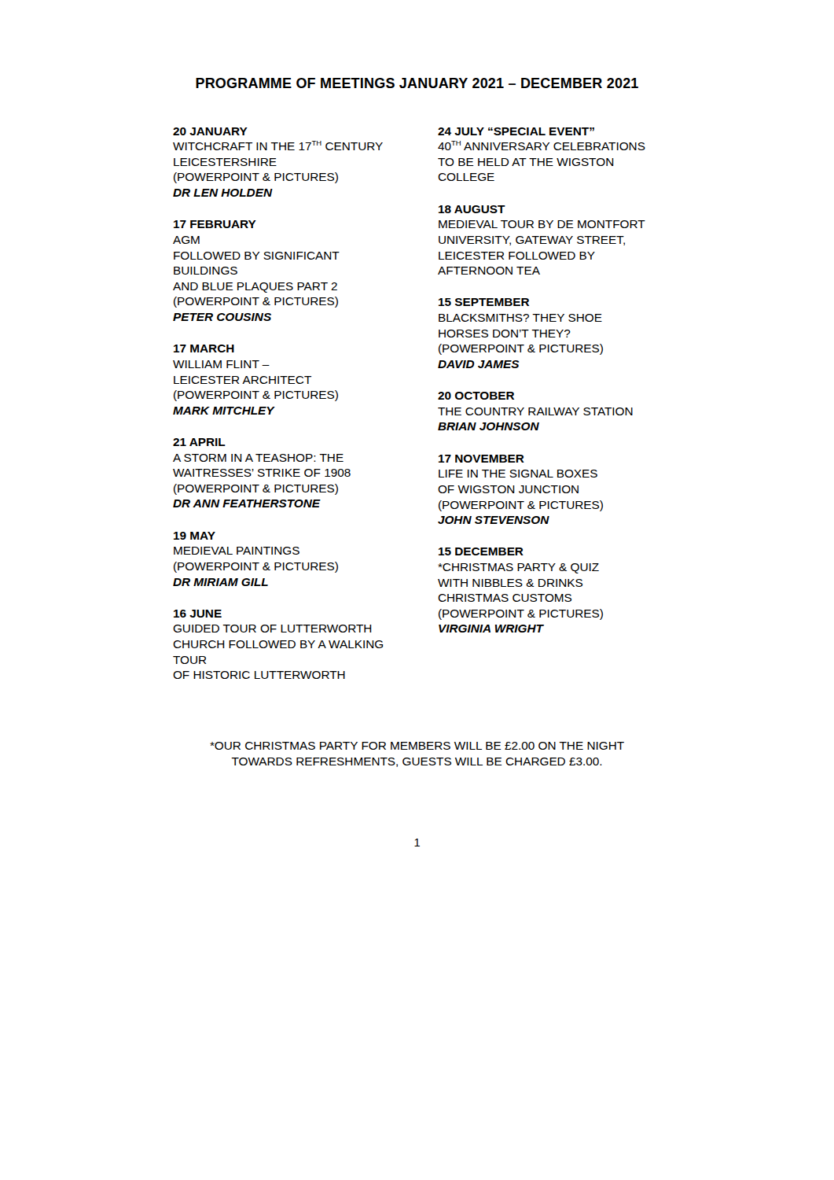PROGRAMME OF MEETINGS JANUARY 2021 – DECEMBER 2021
20 JANUARY
WITCHCRAFT IN THE 17TH CENTURY
LEICESTERSHIRE
(POWERPOINT & PICTURES)
DR LEN HOLDEN
17 FEBRUARY
AGM
FOLLOWED BY SIGNIFICANT BUILDINGS
AND BLUE PLAQUES PART 2
(POWERPOINT & PICTURES)
PETER COUSINS
17 MARCH
WILLIAM FLINT –
LEICESTER ARCHITECT
(POWERPOINT & PICTURES)
MARK MITCHLEY
21 APRIL
A STORM IN A TEASHOP: THE
WAITRESSES’ STRIKE OF 1908
(POWERPOINT & PICTURES)
DR ANN FEATHERSTONE
19 MAY
MEDIEVAL PAINTINGS
(POWERPOINT & PICTURES)
DR MIRIAM GILL
16 JUNE
GUIDED TOUR OF LUTTERWORTH
CHURCH FOLLOWED BY A WALKING TOUR
OF HISTORIC LUTTERWORTH
24 JULY “SPECIAL EVENT”
40TH ANNIVERSARY CELEBRATIONS
TO BE HELD AT THE WIGSTON COLLEGE
18 AUGUST
MEDIEVAL TOUR BY DE MONTFORT
UNIVERSITY, GATEWAY STREET,
LEICESTER FOLLOWED BY
AFTERNOON TEA
15 SEPTEMBER
BLACKSMITHS? THEY SHOE
HORSES DON’T THEY?
(POWERPOINT & PICTURES)
DAVID JAMES
20 OCTOBER
THE COUNTRY RAILWAY STATION
BRIAN JOHNSON
17 NOVEMBER
LIFE IN THE SIGNAL BOXES
OF WIGSTON JUNCTION
(POWERPOINT & PICTURES)
JOHN STEVENSON
15 DECEMBER
*CHRISTMAS PARTY & QUIZ
WITH NIBBLES & DRINKS
CHRISTMAS CUSTOMS
(POWERPOINT & PICTURES)
VIRGINIA WRIGHT
*OUR CHRISTMAS PARTY FOR MEMBERS WILL BE £2.00 ON THE NIGHT
TOWARDS REFRESHMENTS, GUESTS WILL BE CHARGED £3.00.
1